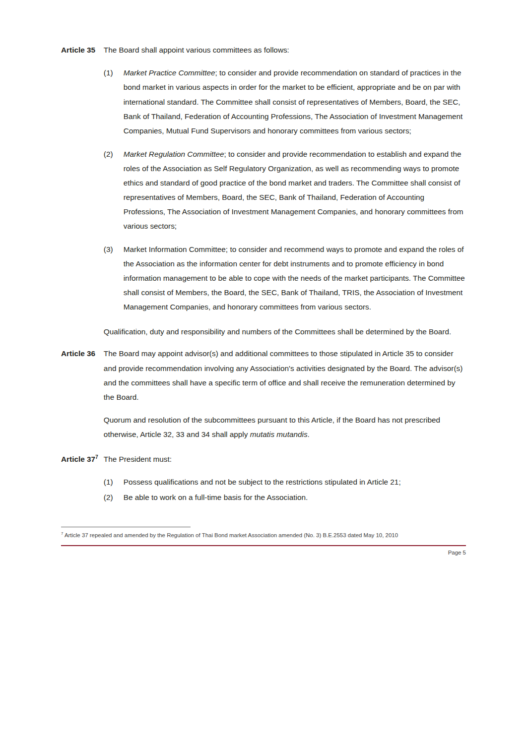Article 35
The Board shall appoint various committees as follows:
(1) Market Practice Committee; to consider and provide recommendation on standard of practices in the bond market in various aspects in order for the market to be efficient, appropriate and be on par with international standard. The Committee shall consist of representatives of Members, Board, the SEC, Bank of Thailand, Federation of Accounting Professions, The Association of Investment Management Companies, Mutual Fund Supervisors and honorary committees from various sectors;
(2) Market Regulation Committee; to consider and provide recommendation to establish and expand the roles of the Association as Self Regulatory Organization, as well as recommending ways to promote ethics and standard of good practice of the bond market and traders. The Committee shall consist of representatives of Members, Board, the SEC, Bank of Thailand, Federation of Accounting Professions, The Association of Investment Management Companies, and honorary committees from various sectors;
(3) Market Information Committee; to consider and recommend ways to promote and expand the roles of the Association as the information center for debt instruments and to promote efficiency in bond information management to be able to cope with the needs of the market participants. The Committee shall consist of Members, the Board, the SEC, Bank of Thailand, TRIS, the Association of Investment Management Companies, and honorary committees from various sectors.
Qualification, duty and responsibility and numbers of the Committees shall be determined by the Board.
Article 36
The Board may appoint advisor(s) and additional committees to those stipulated in Article 35 to consider and provide recommendation involving any Association's activities designated by the Board. The advisor(s) and the committees shall have a specific term of office and shall receive the remuneration determined by the Board.
Quorum and resolution of the subcommittees pursuant to this Article, if the Board has not prescribed otherwise, Article 32, 33 and 34 shall apply mutatis mutandis.
Article 377
The President must:
(1) Possess qualifications and not be subject to the restrictions stipulated in Article 21;
(2) Be able to work on a full-time basis for the Association.
7 Article 37 repealed and amended by the Regulation of Thai Bond market Association amended (No. 3) B.E.2553 dated May 10, 2010
Page 5